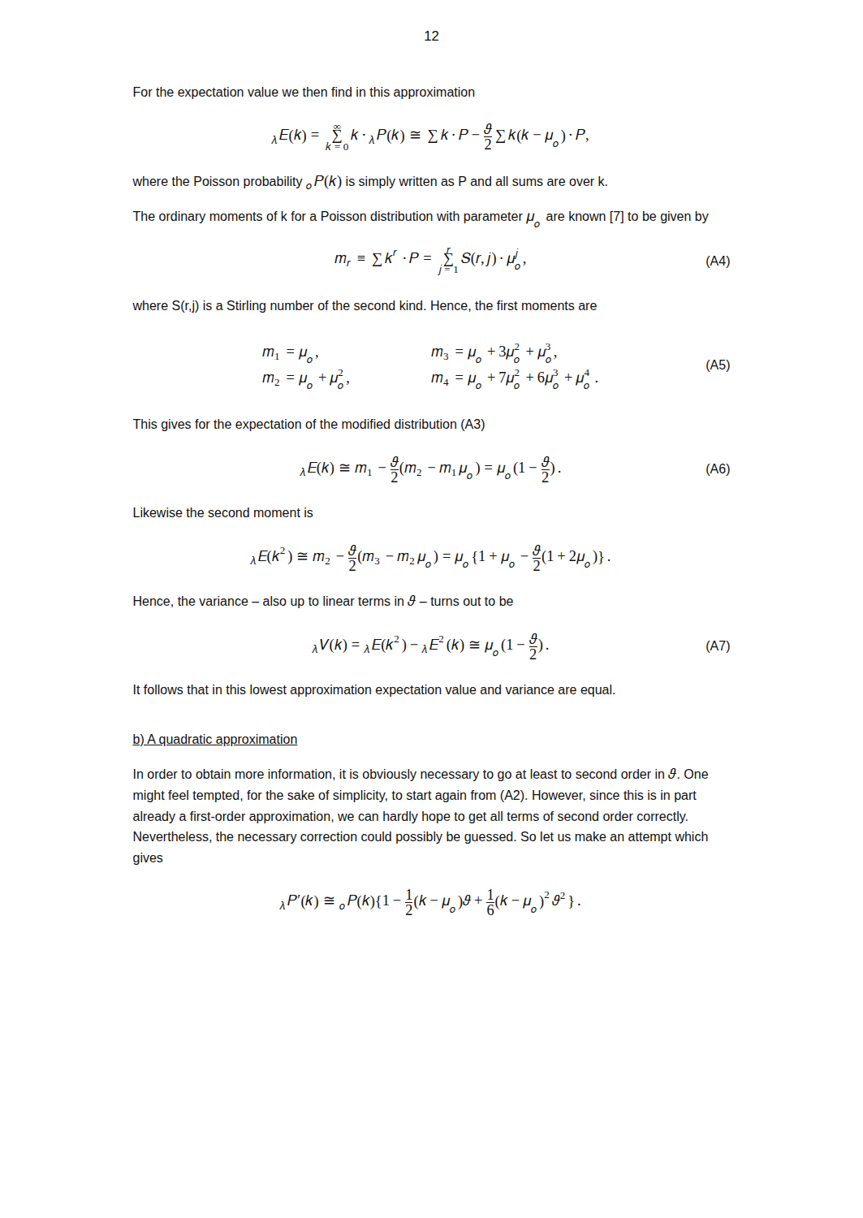12
For the expectation value we then find in this approximation
λ E(k) = ∑ k=0 ∞ k· λ P(k) ≅ ∑ k·P − ϑ2 ∑ k(k−μo) ·P ,
where the Poisson probability oP(k) is simply written as P and all sums are over k.
The ordinary moments of k for a Poisson distribution with parameter μo are known [7] to be given by
mr ≡ ∑ kr ·P = ∑ j=1 r S(r,j) · μoj ,
(A4)
where S(r,j) is a Stirling number of the second kind. Hence, the first moments are
m1=μo, m3= μo+ 3μo2+ μo3,
m2= μo+ μo2, m4= μo+ 7μo2+ 6μo3+ μo4.
(A5)
This gives for the expectation of the modified distribution (A3)
λ E(k) ≅ m1 − ϑ2 (m2−m1μo) = μo (1−ϑ2) .
(A6)
Likewise the second moment is
λ E(k2) ≅ m2 − ϑ2 (m3−m2μo) = μo { 1+μo − ϑ2 (1+2μo) } .
Hence, the variance – also up to linear terms in ϑ – turns out to be
λ V(k) = λ E(k2) − λ E2(k) ≅ μo (1−ϑ2) .
(A7)
It follows that in this lowest approximation expectation value and variance are equal.
b) A quadratic approximation
In order to obtain more information, it is obviously necessary to go at least to second order in ϑ. One might feel tempted, for the sake of simplicity, to start again from (A2). However, since this is in part already a first-order approximation, we can hardly hope to get all terms of second order correctly. Nevertheless, the necessary correction could possibly be guessed. So let us make an attempt which gives
λ P′(k) ≅ o P(k) { 1 − 12 (k−μo) ϑ + 16 (k−μo)2 ϑ2 } .